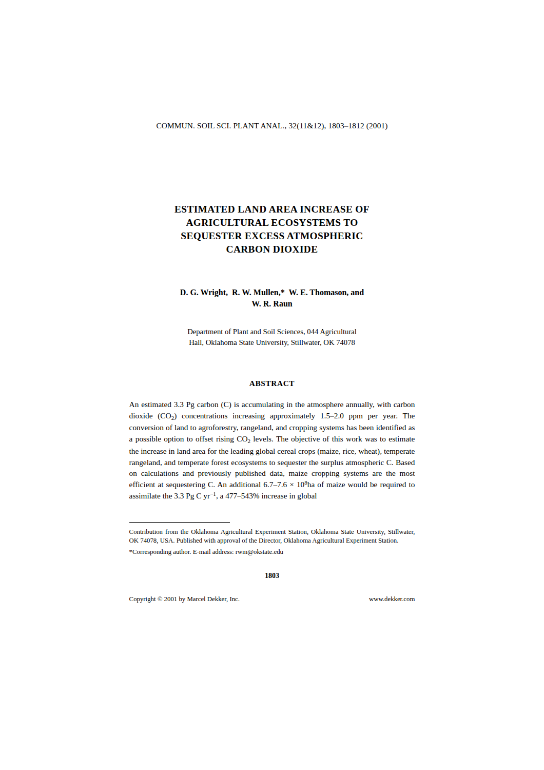COMMUN. SOIL SCI. PLANT ANAL., 32(11&12), 1803–1812 (2001)
Estimated Land Area Increase of
Agricultural Ecosystems to
Sequester Excess Atmospheric
Carbon Dioxide
D. G. Wright, R. W. Mullen,* W. E. Thomason, and
W. R. Raun
Department of Plant and Soil Sciences, 044 Agricultural
Hall, Oklahoma State University, Stillwater, OK 74078
ABSTRACT
An estimated 3.3 Pg carbon (C) is accumulating in the atmosphere annually, with carbon dioxide (CO2) concentrations increasing approximately 1.5–2.0 ppm per year. The conversion of land to agroforestry, rangeland, and cropping systems has been identified as a possible option to offset rising CO2 levels. The objective of this work was to estimate the increase in land area for the leading global cereal crops (maize, rice, wheat), temperate rangeland, and temperate forest ecosystems to sequester the surplus atmospheric C. Based on calculations and previously published data, maize cropping systems are the most efficient at sequestering C. An additional 6.7–7.6 × 108ha of maize would be required to assimilate the 3.3 Pg C yr−1, a 477–543% increase in global
Contribution from the Oklahoma Agricultural Experiment Station, Oklahoma State University, Stillwater, OK 74078, USA. Published with approval of the Director, Oklahoma Agricultural Experiment Station.
*Corresponding author. E-mail address: rwm@okstate.edu
1803
Copyright © 2001 by Marcel Dekker, Inc. www.dekker.com